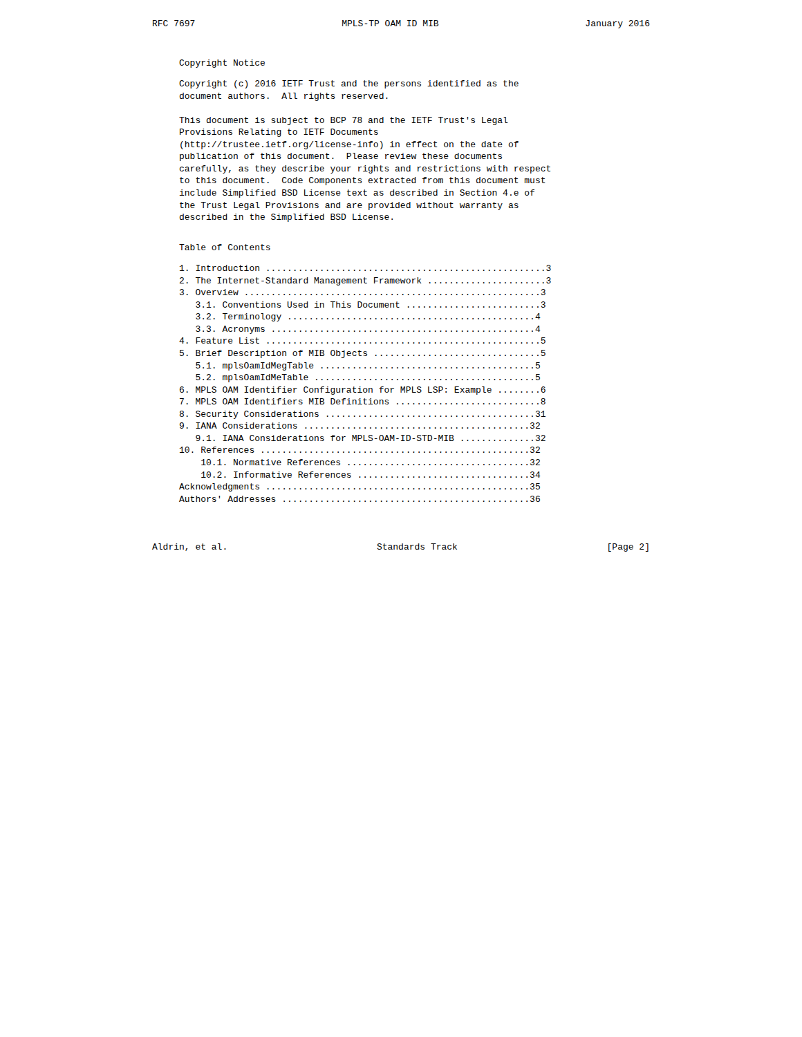RFC 7697 MPLS-TP OAM ID MIB January 2016
Copyright Notice
Copyright (c) 2016 IETF Trust and the persons identified as the
document authors.  All rights reserved.

This document is subject to BCP 78 and the IETF Trust's Legal
Provisions Relating to IETF Documents
(http://trustee.ietf.org/license-info) in effect on the date of
publication of this document.  Please review these documents
carefully, as they describe your rights and restrictions with respect
to this document.  Code Components extracted from this document must
include Simplified BSD License text as described in Section 4.e of
the Trust Legal Provisions and are provided without warranty as
described in the Simplified BSD License.
Table of Contents
1. Introduction ....................................................3
2. The Internet-Standard Management Framework ......................3
3. Overview .......................................................3
   3.1. Conventions Used in This Document .........................3
   3.2. Terminology ..............................................4
   3.3. Acronyms .................................................4
4. Feature List ...................................................5
5. Brief Description of MIB Objects ...............................5
   5.1. mplsOamIdMegTable ........................................5
   5.2. mplsOamIdMeTable .........................................5
6. MPLS OAM Identifier Configuration for MPLS LSP: Example ........6
7. MPLS OAM Identifiers MIB Definitions ...........................8
8. Security Considerations .......................................31
9. IANA Considerations ..........................................32
   9.1. IANA Considerations for MPLS-OAM-ID-STD-MIB ..............32
10. References ..................................................32
    10.1. Normative References ..................................32
    10.2. Informative References ................................34
Acknowledgments .................................................35
Authors' Addresses ..............................................36
Aldrin, et al. Standards Track [Page 2]